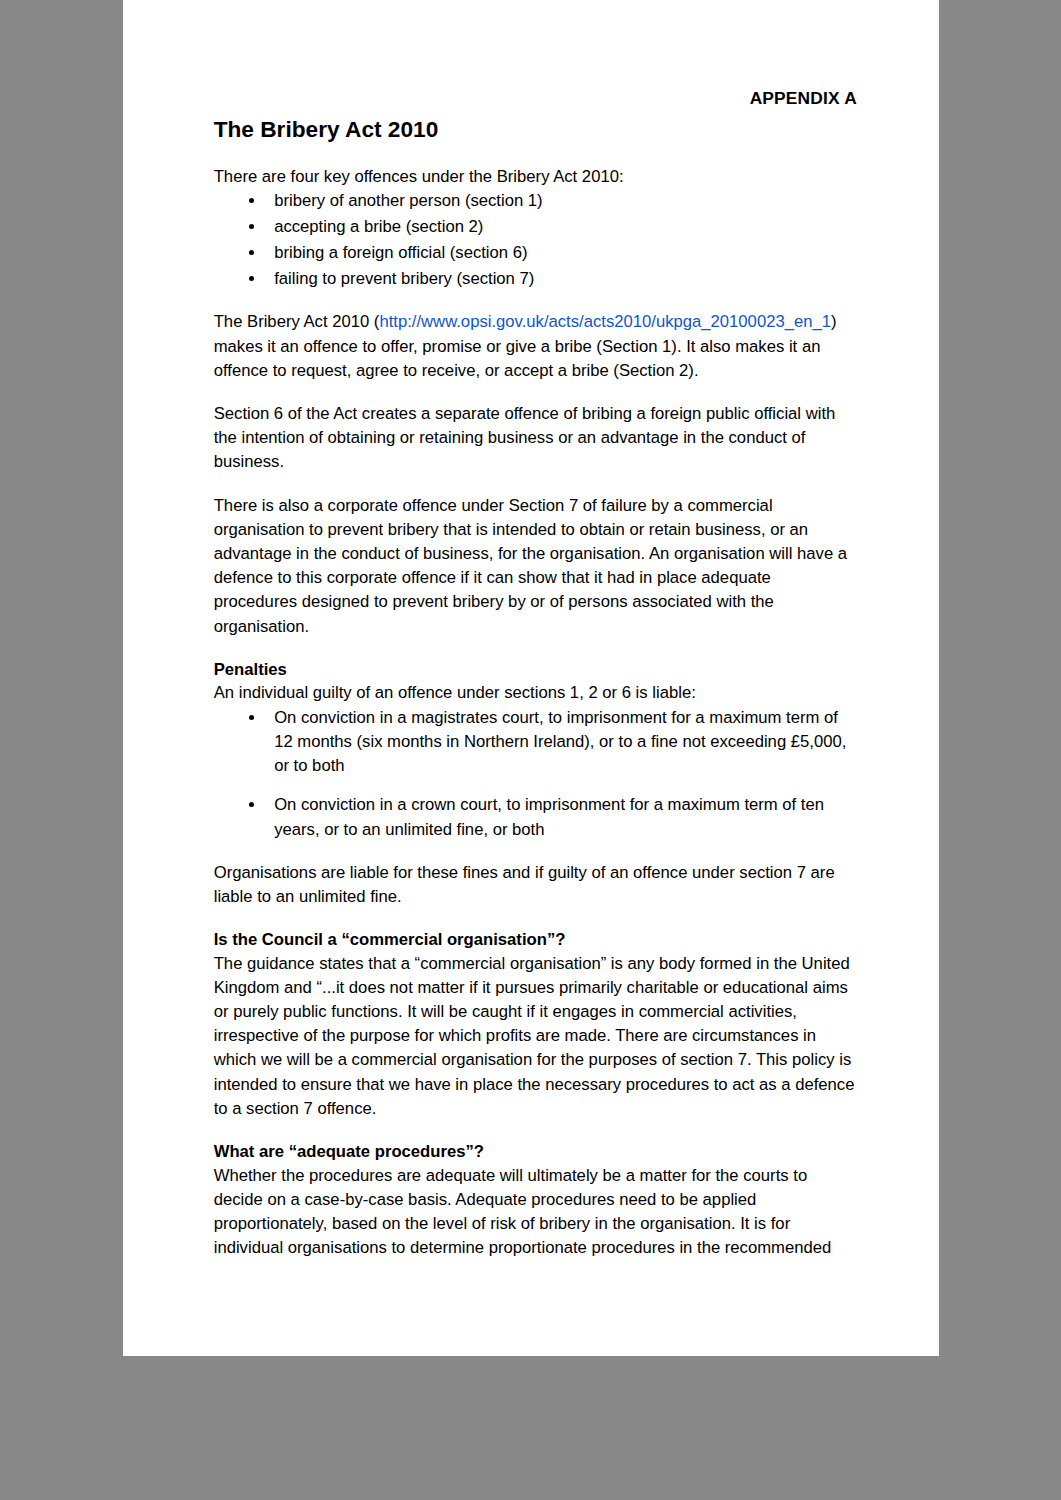APPENDIX A
The Bribery Act 2010
There are four key offences under the Bribery Act 2010:
bribery of another person (section 1)
accepting a bribe (section 2)
bribing a foreign official (section 6)
failing to prevent bribery (section 7)
The Bribery Act 2010 (http://www.opsi.gov.uk/acts/acts2010/ukpga_20100023_en_1) makes it an offence to offer, promise or give a bribe (Section 1). It also makes it an offence to request, agree to receive, or accept a bribe (Section 2).
Section 6 of the Act creates a separate offence of bribing a foreign public official with the intention of obtaining or retaining business or an advantage in the conduct of business.
There is also a corporate offence under Section 7 of failure by a commercial organisation to prevent bribery that is intended to obtain or retain business, or an advantage in the conduct of business, for the organisation. An organisation will have a defence to this corporate offence if it can show that it had in place adequate procedures designed to prevent bribery by or of persons associated with the organisation.
Penalties
An individual guilty of an offence under sections 1, 2 or 6 is liable:
On conviction in a magistrates court, to imprisonment for a maximum term of 12 months (six months in Northern Ireland), or to a fine not exceeding £5,000, or to both
On conviction in a crown court, to imprisonment for a maximum term of ten years, or to an unlimited fine, or both
Organisations are liable for these fines and if guilty of an offence under section 7 are liable to an unlimited fine.
Is the Council a “commercial organisation”?
The guidance states that a “commercial organisation” is any body formed in the United Kingdom and “...it does not matter if it pursues primarily charitable or educational aims or purely public functions. It will be caught if it engages in commercial activities, irrespective of the purpose for which profits are made. There are circumstances in which we will be a commercial organisation for the purposes of section 7. This policy is intended to ensure that we have in place the necessary procedures to act as a defence to a section 7 offence.
What are “adequate procedures”?
Whether the procedures are adequate will ultimately be a matter for the courts to decide on a case-by-case basis. Adequate procedures need to be applied proportionately, based on the level of risk of bribery in the organisation. It is for individual organisations to determine proportionate procedures in the recommended